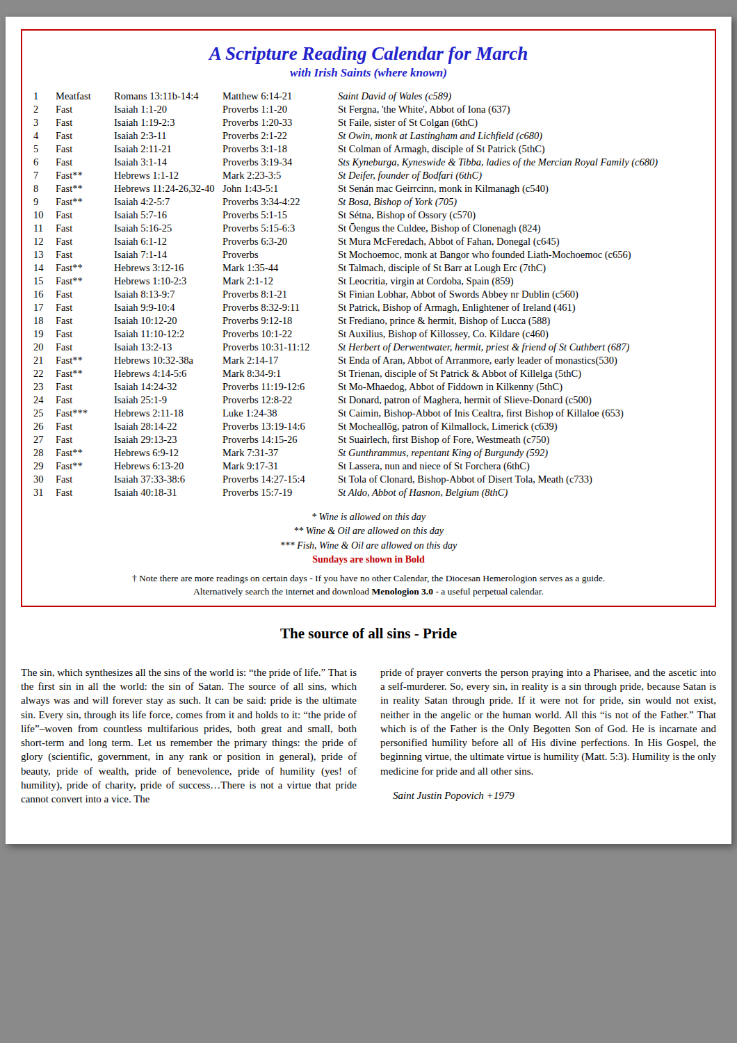A Scripture Reading Calendar for March
with Irish Saints (where known)
| 1 | Meatfast | Romans 13:11b-14:4 | Matthew 6:14-21 | Saint David of Wales (c589) |
| 2 | Fast | Isaiah 1:1-20 | Proverbs 1:1-20 | St Fergna, 'the White', Abbot of Iona (637) |
| 3 | Fast | Isaiah 1:19-2:3 | Proverbs 1:20-33 | St Faile, sister of St Colgan (6thC) |
| 4 | Fast | Isaiah 2:3-11 | Proverbs 2:1-22 | St Owin, monk at Lastingham and Lichfield (c680) |
| 5 | Fast | Isaiah 2:11-21 | Proverbs 3:1-18 | St Colman of Armagh, disciple of St Patrick (5thC) |
| 6 | Fast | Isaiah 3:1-14 | Proverbs 3:19-34 | Sts Kyneburga, Kyneswide & Tibba, ladies of the Mercian Royal Family (c680) |
| 7 | Fast** | Hebrews 1:1-12 | Mark 2:23-3:5 | St Deifer, founder of Bodfari (6thC) |
| 8 | Fast** | Hebrews 11:24-26,32-40 | John 1:43-5:1 | St Senán mac Geirrcinn, monk in Kilmanagh (c540) |
| 9 | Fast** | Isaiah 4:2-5:7 | Proverbs 3:34-4:22 | St Bosa, Bishop of York (705) |
| 10 | Fast | Isaiah 5:7-16 | Proverbs 5:1-15 | St Sétna, Bishop of Ossory (c570) |
| 11 | Fast | Isaiah 5:16-25 | Proverbs 5:15-6:3 | St Ōengus the Culdee, Bishop of Clonenagh (824) |
| 12 | Fast | Isaiah 6:1-12 | Proverbs 6:3-20 | St Mura McFeredach, Abbot of Fahan, Donegal (c645) |
| 13 | Fast | Isaiah 7:1-14 | Proverbs | St Mochoemoc, monk at Bangor who founded Liath-Mochoemoc (c656) |
| 14 | Fast** | Hebrews 3:12-16 | Mark 1:35-44 | St Talmach, disciple of St Barr at Lough Erc (7thC) |
| 15 | Fast** | Hebrews 1:10-2:3 | Mark 2:1-12 | St Leocritia, virgin at Cordoba, Spain (859) |
| 16 | Fast | Isaiah 8:13-9:7 | Proverbs 8:1-21 | St Finian Lobhar, Abbot of Swords Abbey nr Dublin (c560) |
| 17 | Fast | Isaiah 9:9-10:4 | Proverbs 8:32-9:11 | St Patrick, Bishop of Armagh, Enlightener of Ireland (461) |
| 18 | Fast | Isaiah 10:12-20 | Proverbs 9:12-18 | St Frediano, prince & hermit, Bishop of Lucca (588) |
| 19 | Fast | Isaiah 11:10-12:2 | Proverbs 10:1-22 | St Auxilius, Bishop of Killossey, Co. Kildare (c460) |
| 20 | Fast | Isaiah 13:2-13 | Proverbs 10:31-11:12 | St Herbert of Derwentwater, hermit, priest & friend of St Cuthbert (687) |
| 21 | Fast** | Hebrews 10:32-38a | Mark 2:14-17 | St Enda of Aran, Abbot of Arranmore, early leader of monastics(530) |
| 22 | Fast** | Hebrews 4:14-5:6 | Mark 8:34-9:1 | St Trienan, disciple of St Patrick & Abbot of Killelga (5thC) |
| 23 | Fast | Isaiah 14:24-32 | Proverbs 11:19-12:6 | St Mo-Mhaedog, Abbot of Fiddown in Kilkenny (5thC) |
| 24 | Fast | Isaiah 25:1-9 | Proverbs 12:8-22 | St Donard, patron of Maghera, hermit of Slieve-Donard (c500) |
| 25 | Fast*** | Hebrews 2:11-18 | Luke 1:24-38 | St Caimin, Bishop-Abbot of Inis Cealtra, first Bishop of Killaloe (653) |
| 26 | Fast | Isaiah 28:14-22 | Proverbs 13:19-14:6 | St Mocheallōg, patron of Kilmallock, Limerick (c639) |
| 27 | Fast | Isaiah 29:13-23 | Proverbs 14:15-26 | St Suairlech, first Bishop of Fore, Westmeath (c750) |
| 28 | Fast** | Hebrews 6:9-12 | Mark 7:31-37 | St Gunthrammus, repentant King of Burgundy (592) |
| 29 | Fast** | Hebrews 6:13-20 | Mark 9:17-31 | St Lassera, nun and niece of St Forchera (6thC) |
| 30 | Fast | Isaiah 37:33-38:6 | Proverbs 14:27-15:4 | St Tola of Clonard, Bishop-Abbot of Disert Tola, Meath (c733) |
| 31 | Fast | Isaiah 40:18-31 | Proverbs 15:7-19 | St Aldo, Abbot of Hasnon, Belgium (8thC) |
* Wine is allowed on this day
** Wine & Oil are allowed on this day
*** Fish, Wine & Oil are allowed on this day
Sundays are shown in Bold
† Note there are more readings on certain days - If you have no other Calendar, the Diocesan Hemerologion serves as a guide.
Alternatively search the internet and download Menologion 3.0 - a useful perpetual calendar.
The source of all sins - Pride
The sin, which synthesizes all the sins of the world is: “the pride of life.” That is the first sin in all the world: the sin of Satan. The source of all sins, which always was and will forever stay as such. It can be said: pride is the ultimate sin. Every sin, through its life force, comes from it and holds to it: “the pride of life”–woven from countless multifarious prides, both great and small, both short-term and long term. Let us remember the primary things: the pride of glory (scientific, government, in any rank or position in general), pride of beauty, pride of wealth, pride of benevolence, pride of humility (yes! of humility), pride of charity, pride of success…There is not a virtue that pride cannot convert into a vice. The
pride of prayer converts the person praying into a Pharisee, and the ascetic into a self-murderer. So, every sin, in reality is a sin through pride, because Satan is in reality Satan through pride. If it were not for pride, sin would not exist, neither in the angelic or the human world. All this “is not of the Father.” That which is of the Father is the Only Begotten Son of God. He is incarnate and personified humility before all of His divine perfections. In His Gospel, the beginning virtue, the ultimate virtue is humility (Matt. 5:3). Humility is the only medicine for pride and all other sins.
Saint Justin Popovich +1979